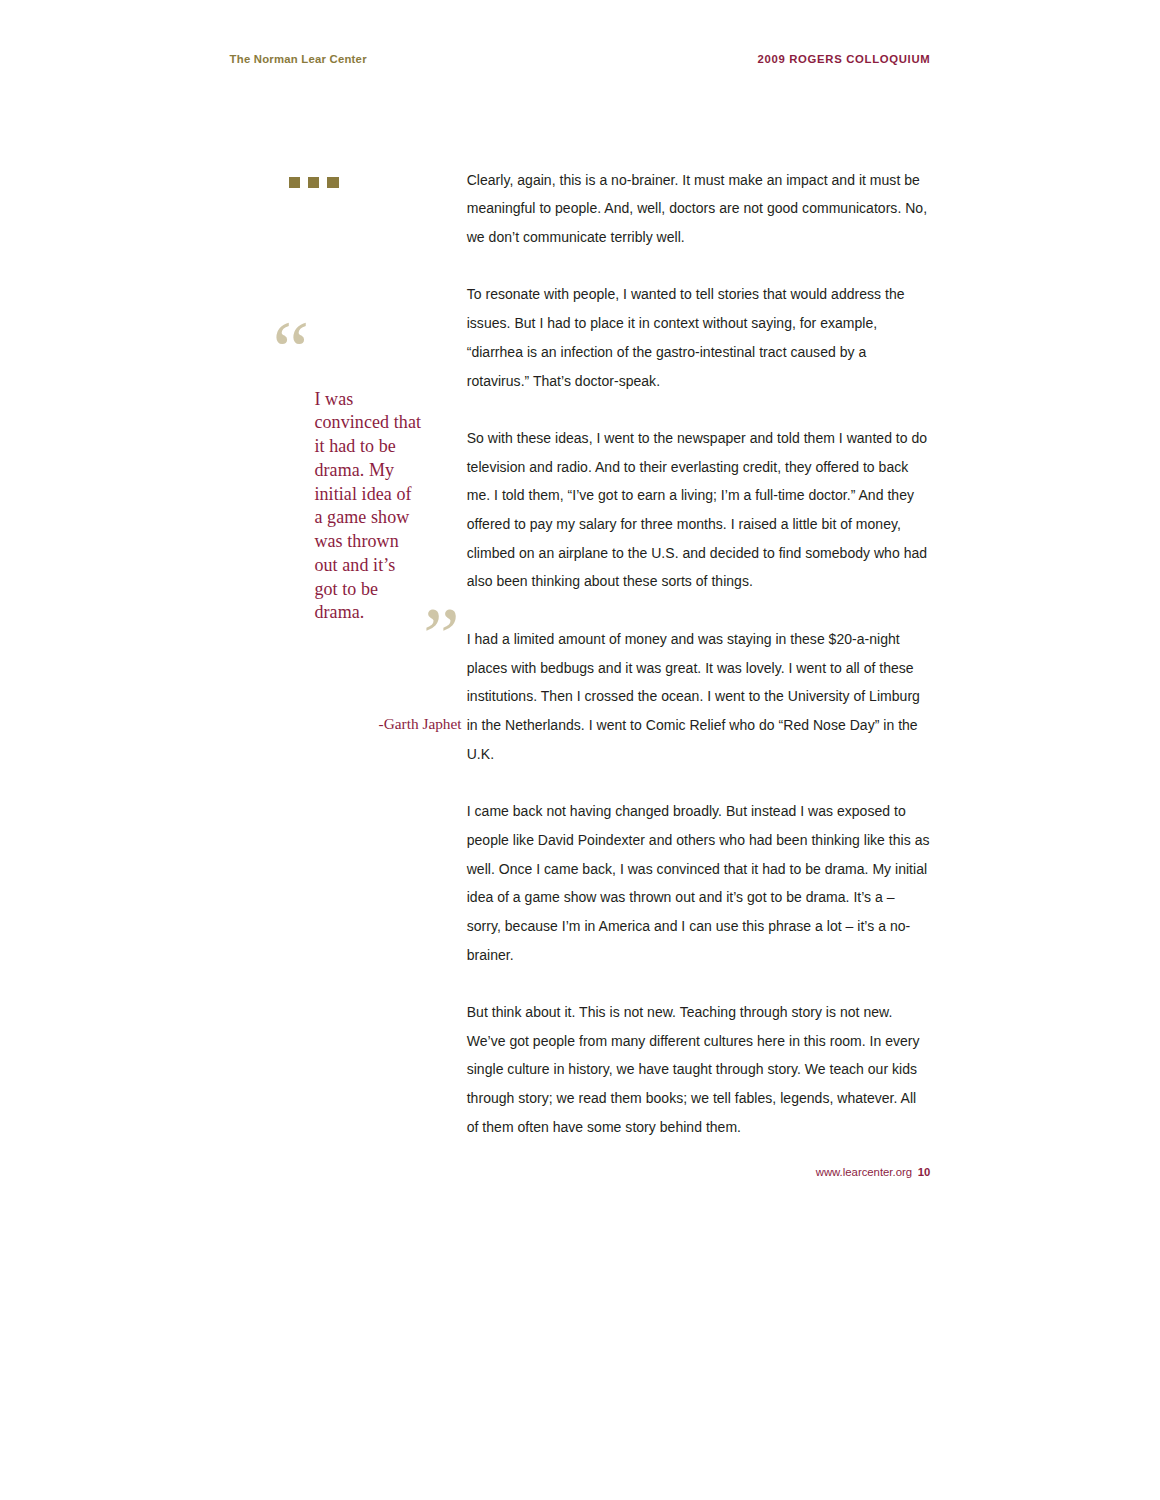The Norman Lear Center
2009 ROGERS COLLOQUIUM
“
I was convinced that it had to be drama. My initial idea of a game show was thrown out and it’s got to be drama.
”
-Garth Japhet
Clearly, again, this is a no-brainer. It must make an impact and it must be meaningful to people. And, well, doctors are not good communicators. No, we don’t communicate terribly well.
To resonate with people, I wanted to tell stories that would address the issues. But I had to place it in context without saying, for example, “diarrhea is an infection of the gastro-intestinal tract caused by a rotavirus.” That’s doctor-speak.
So with these ideas, I went to the newspaper and told them I wanted to do television and radio. And to their everlasting credit, they offered to back me. I told them, “I’ve got to earn a living; I’m a full-time doctor.” And they offered to pay my salary for three months. I raised a little bit of money, climbed on an airplane to the U.S. and decided to find somebody who had also been thinking about these sorts of things.
I had a limited amount of money and was staying in these $20-a-night places with bedbugs and it was great. It was lovely. I went to all of these institutions. Then I crossed the ocean. I went to the University of Limburg in the Netherlands. I went to Comic Relief who do “Red Nose Day” in the U.K.
I came back not having changed broadly. But instead I was exposed to people like David Poindexter and others who had been thinking like this as well. Once I came back, I was convinced that it had to be drama. My initial idea of a game show was thrown out and it’s got to be drama. It’s a – sorry, because I’m in America and I can use this phrase a lot – it’s a no-brainer.
But think about it. This is not new. Teaching through story is not new. We’ve got people from many different cultures here in this room. In every single culture in history, we have taught through story. We teach our kids through story; we read them books; we tell fables, legends, whatever. All of them often have some story behind them.
www.learcenter.org 10